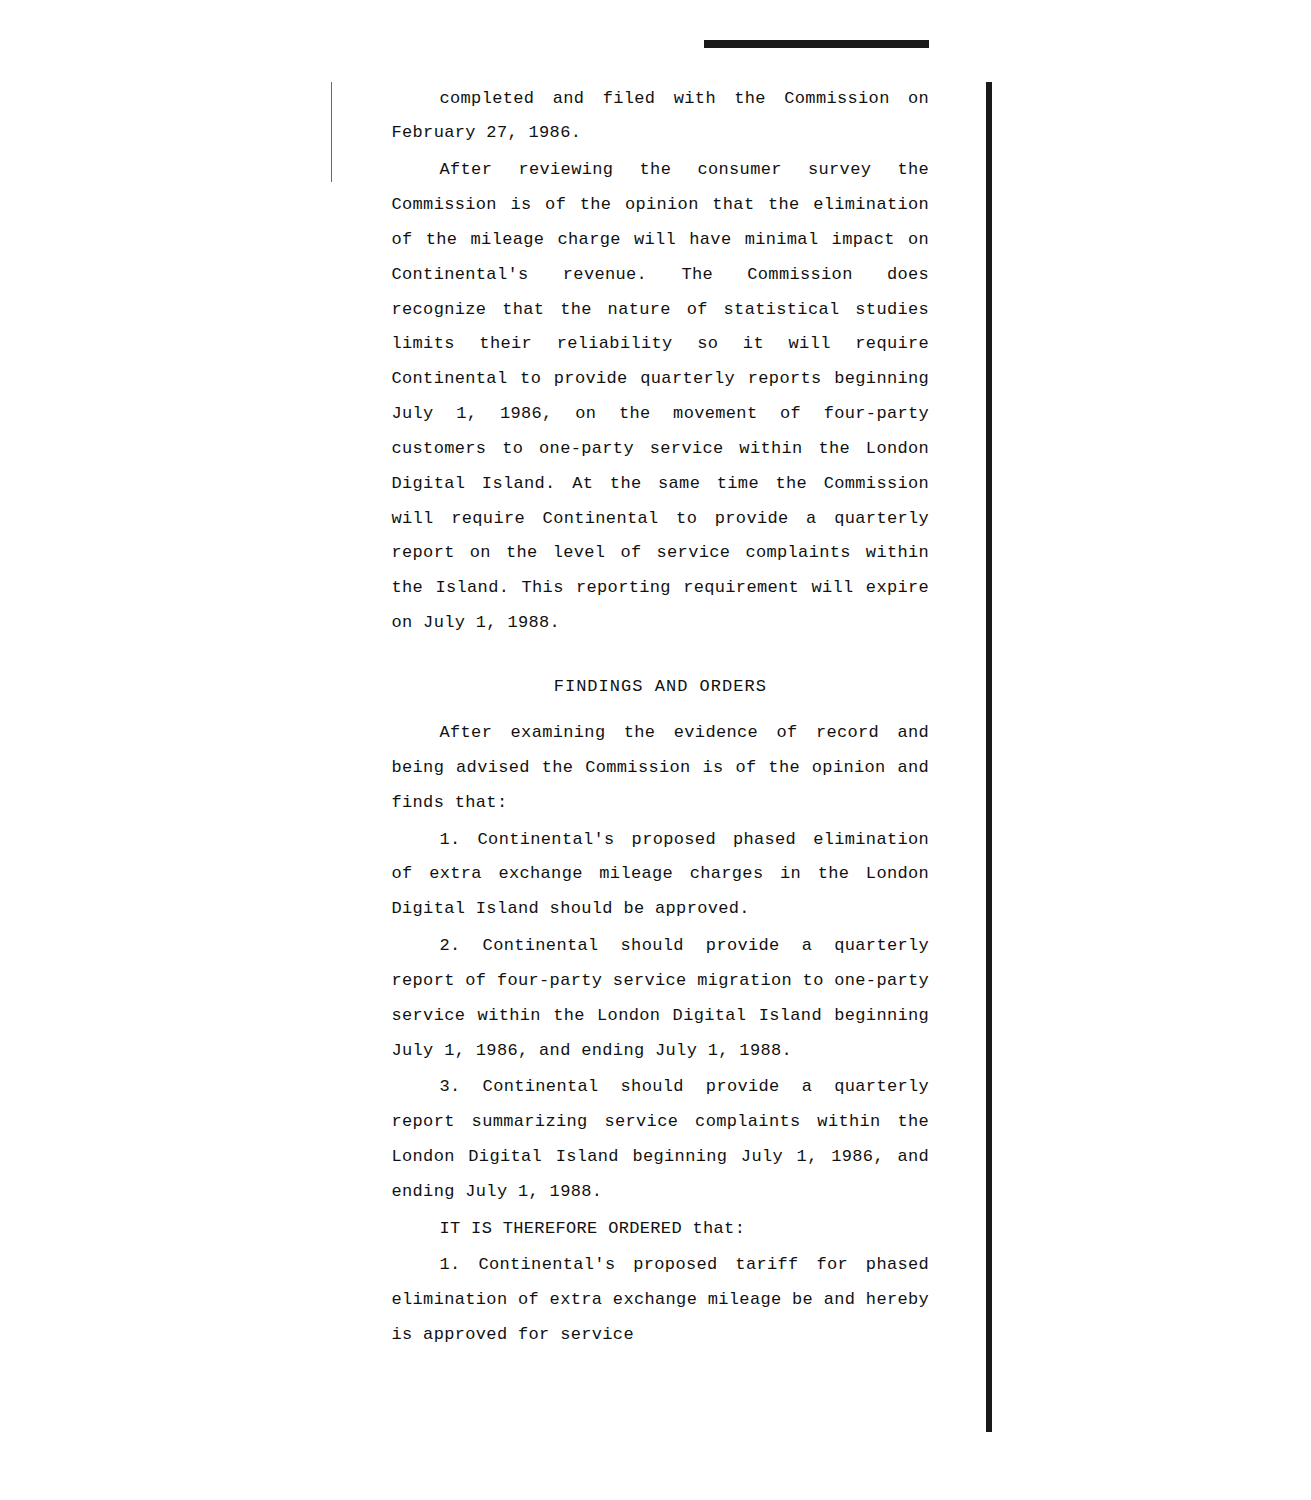completed and filed with the Commission on February 27, 1986.
After reviewing the consumer survey the Commission is of the opinion that the elimination of the mileage charge will have minimal impact on Continental's revenue. The Commission does recognize that the nature of statistical studies limits their reliability so it will require Continental to provide quarterly reports beginning July 1, 1986, on the movement of four-party customers to one-party service within the London Digital Island. At the same time the Commission will require Continental to provide a quarterly report on the level of service complaints within the Island. This reporting requirement will expire on July 1, 1988.
FINDINGS AND ORDERS
After examining the evidence of record and being advised the Commission is of the opinion and finds that:
1. Continental's proposed phased elimination of extra exchange mileage charges in the London Digital Island should be approved.
2. Continental should provide a quarterly report of four-party service migration to one-party service within the London Digital Island beginning July 1, 1986, and ending July 1, 1988.
3. Continental should provide a quarterly report summarizing service complaints within the London Digital Island beginning July 1, 1986, and ending July 1, 1988.
IT IS THEREFORE ORDERED that:
1. Continental's proposed tariff for phased elimination of extra exchange mileage be and hereby is approved for service